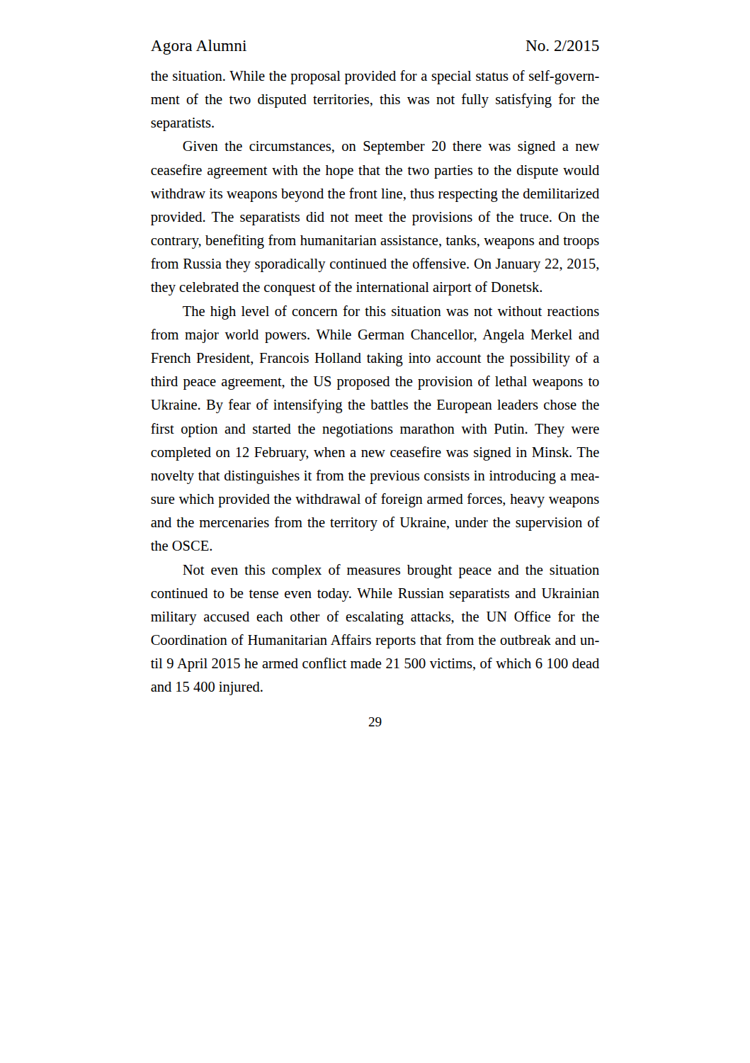Agora Alumni No. 2/2015
the situation. While the proposal provided for a special status of self-government of the two disputed territories, this was not fully satisfying for the separatists.
Given the circumstances, on September 20 there was signed a new ceasefire agreement with the hope that the two parties to the dispute would withdraw its weapons beyond the front line, thus respecting the demilitarized provided. The separatists did not meet the provisions of the truce. On the contrary, benefiting from humanitarian assistance, tanks, weapons and troops from Russia they sporadically continued the offensive. On January 22, 2015, they celebrated the conquest of the international airport of Donetsk.
The high level of concern for this situation was not without reactions from major world powers. While German Chancellor, Angela Merkel and French President, Francois Holland taking into account the possibility of a third peace agreement, the US proposed the provision of lethal weapons to Ukraine. By fear of intensifying the battles the European leaders chose the first option and started the negotiations marathon with Putin. They were completed on 12 February, when a new ceasefire was signed in Minsk. The novelty that distinguishes it from the previous consists in introducing a measure which provided the withdrawal of foreign armed forces, heavy weapons and the mercenaries from the territory of Ukraine, under the supervision of the OSCE.
Not even this complex of measures brought peace and the situation continued to be tense even today. While Russian separatists and Ukrainian military accused each other of escalating attacks, the UN Office for the Coordination of Humanitarian Affairs reports that from the outbreak and until 9 April 2015 he armed conflict made 21 500 victims, of which 6 100 dead and 15 400 injured.
29